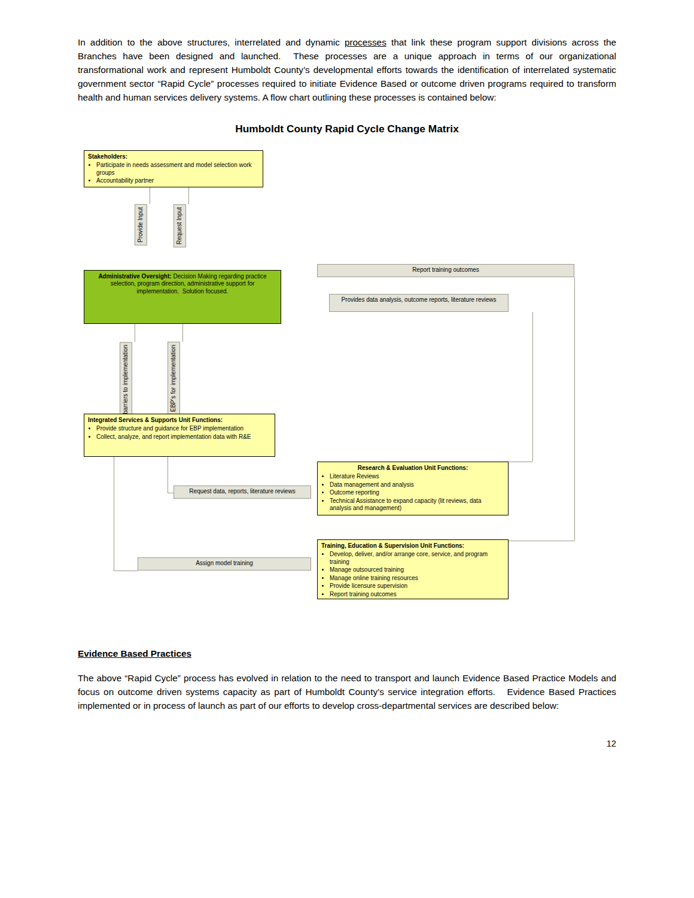In addition to the above structures, interrelated and dynamic processes that link these program support divisions across the Branches have been designed and launched. These processes are a unique approach in terms of our organizational transformational work and represent Humboldt County’s developmental efforts towards the identification of interrelated systematic government sector “Rapid Cycle” processes required to initiate Evidence Based or outcome driven programs required to transform health and human services delivery systems. A flow chart outlining these processes is contained below:
Humboldt County Rapid Cycle Change Matrix
Stakeholders:
Participate in needs assessment and model selection work groups
Accountability partner
Provide Input
Request Input
Administrative Oversight:
Decision Making regarding practice selection, program direction, administrative support for implementation. Solution focused.
Report barriers to implementation
Assign EBP's for implementation
Integrated Services & Supports Unit Functions:
Provide structure and guidance for EBP implementation
Collect, analyze, and report implementation data with R&E
Research & Evaluation Unit Functions:
Literature Reviews
Data management and analysis
Outcome reporting
Technical Assistance to expand capacity (lit reviews, data analysis and management)
Training, Education & Supervision Unit Functions:
Develop, deliver, and/or arrange core, service, and program training
Manage outsourced training
Manage online training resources
Provide licensure supervision
Report training outcomes
Report training outcomes
Provides data analysis, outcome reports, literature reviews
Request data, reports, literature reviews
Assign model training
Evidence Based Practices
The above “Rapid Cycle” process has evolved in relation to the need to transport and launch Evidence Based Practice Models and focus on outcome driven systems capacity as part of Humboldt County’s service integration efforts. Evidence Based Practices implemented or in process of launch as part of our efforts to develop cross-departmental services are described below:
12